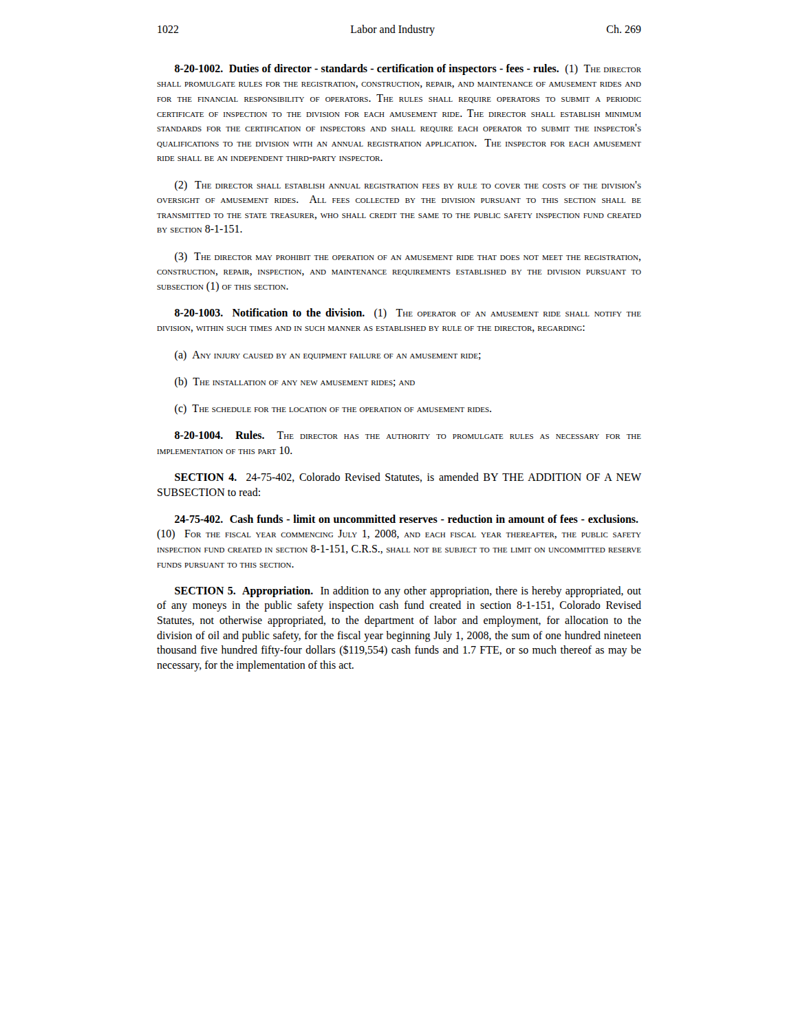1022
Labor and Industry
Ch. 269
8-20-1002. Duties of director - standards - certification of inspectors - fees - rules. (1) The director shall promulgate rules for the registration, construction, repair, and maintenance of amusement rides and for the financial responsibility of operators. The rules shall require operators to submit a periodic certificate of inspection to the division for each amusement ride. The director shall establish minimum standards for the certification of inspectors and shall require each operator to submit the inspector's qualifications to the division with an annual registration application. The inspector for each amusement ride shall be an independent third-party inspector.
(2) The director shall establish annual registration fees by rule to cover the costs of the division's oversight of amusement rides. All fees collected by the division pursuant to this section shall be transmitted to the state treasurer, who shall credit the same to the public safety inspection fund created by section 8-1-151.
(3) The director may prohibit the operation of an amusement ride that does not meet the registration, construction, repair, inspection, and maintenance requirements established by the division pursuant to subsection (1) of this section.
8-20-1003. Notification to the division. (1) The operator of an amusement ride shall notify the division, within such times and in such manner as established by rule of the director, regarding:
(a) Any injury caused by an equipment failure of an amusement ride;
(b) The installation of any new amusement rides; and
(c) The schedule for the location of the operation of amusement rides.
8-20-1004. Rules. The director has the authority to promulgate rules as necessary for the implementation of this part 10.
SECTION 4. 24-75-402, Colorado Revised Statutes, is amended BY THE ADDITION OF A NEW SUBSECTION to read:
24-75-402. Cash funds - limit on uncommitted reserves - reduction in amount of fees - exclusions. (10) For the fiscal year commencing July 1, 2008, and each fiscal year thereafter, the public safety inspection fund created in section 8-1-151, C.R.S., shall not be subject to the limit on uncommitted reserve funds pursuant to this section.
SECTION 5. Appropriation. In addition to any other appropriation, there is hereby appropriated, out of any moneys in the public safety inspection cash fund created in section 8-1-151, Colorado Revised Statutes, not otherwise appropriated, to the department of labor and employment, for allocation to the division of oil and public safety, for the fiscal year beginning July 1, 2008, the sum of one hundred nineteen thousand five hundred fifty-four dollars ($119,554) cash funds and 1.7 FTE, or so much thereof as may be necessary, for the implementation of this act.